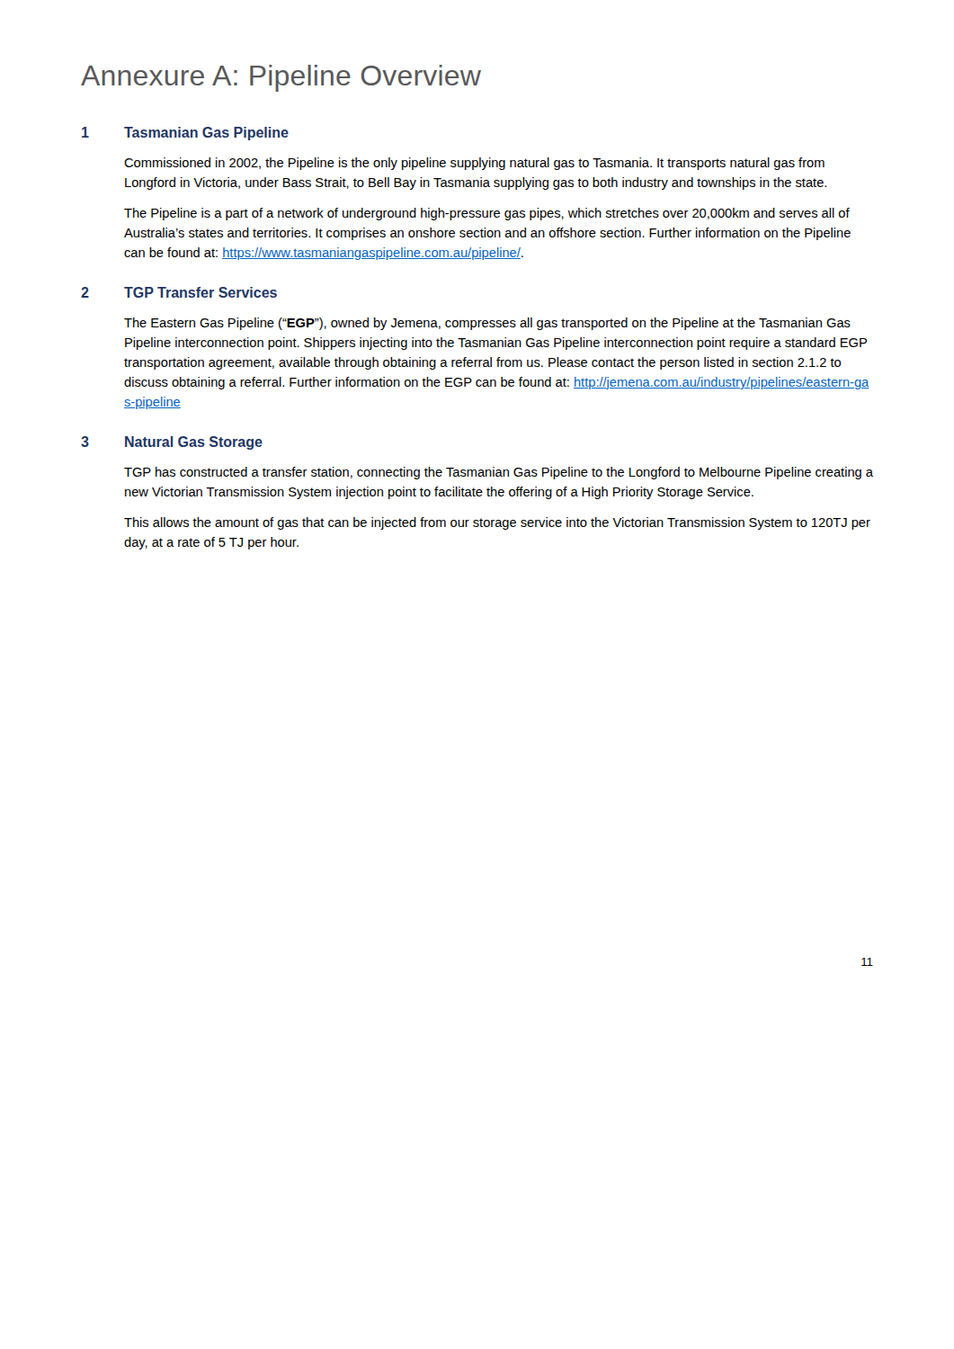Annexure A: Pipeline Overview
1 Tasmanian Gas Pipeline
Commissioned in 2002, the Pipeline is the only pipeline supplying natural gas to Tasmania. It transports natural gas from Longford in Victoria, under Bass Strait, to Bell Bay in Tasmania supplying gas to both industry and townships in the state.
The Pipeline is a part of a network of underground high-pressure gas pipes, which stretches over 20,000km and serves all of Australia’s states and territories. It comprises an onshore section and an offshore section. Further information on the Pipeline can be found at: https://www.tasmaniangaspipeline.com.au/pipeline/.
2 TGP Transfer Services
The Eastern Gas Pipeline (“EGP”), owned by Jemena, compresses all gas transported on the Pipeline at the Tasmanian Gas Pipeline interconnection point. Shippers injecting into the Tasmanian Gas Pipeline interconnection point require a standard EGP transportation agreement, available through obtaining a referral from us. Please contact the person listed in section 2.1.2 to discuss obtaining a referral. Further information on the EGP can be found at: http://jemena.com.au/industry/pipelines/eastern-gas-pipeline
3 Natural Gas Storage
TGP has constructed a transfer station, connecting the Tasmanian Gas Pipeline to the Longford to Melbourne Pipeline creating a new Victorian Transmission System injection point to facilitate the offering of a High Priority Storage Service.
This allows the amount of gas that can be injected from our storage service into the Victorian Transmission System to 120TJ per day, at a rate of 5 TJ per hour.
11